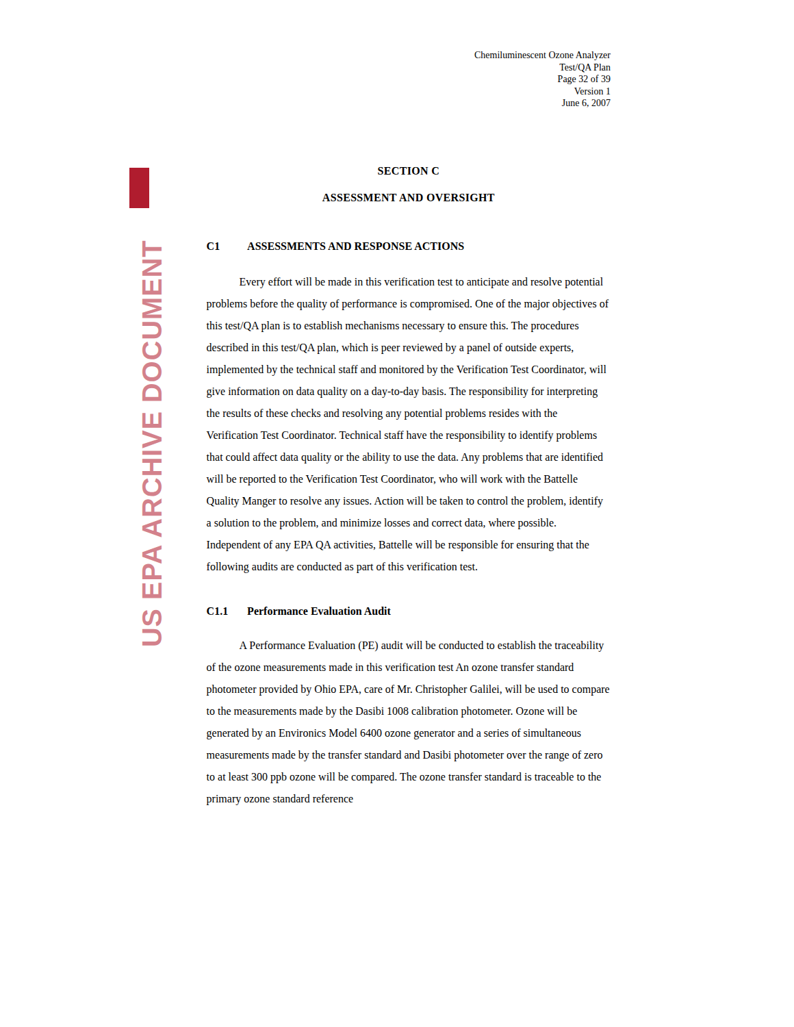US EPA ARCHIVE DOCUMENT
Chemiluminescent Ozone Analyzer
Test/QA Plan
Page 32 of 39
Version 1
June 6, 2007
SECTION C
ASSESSMENT AND OVERSIGHT
C1 ASSESSMENTS AND RESPONSE ACTIONS
Every effort will be made in this verification test to anticipate and resolve potential problems before the quality of performance is compromised. One of the major objectives of this test/QA plan is to establish mechanisms necessary to ensure this. The procedures described in this test/QA plan, which is peer reviewed by a panel of outside experts, implemented by the technical staff and monitored by the Verification Test Coordinator, will give information on data quality on a day-to-day basis. The responsibility for interpreting the results of these checks and resolving any potential problems resides with the Verification Test Coordinator. Technical staff have the responsibility to identify problems that could affect data quality or the ability to use the data. Any problems that are identified will be reported to the Verification Test Coordinator, who will work with the Battelle Quality Manger to resolve any issues. Action will be taken to control the problem, identify a solution to the problem, and minimize losses and correct data, where possible. Independent of any EPA QA activities, Battelle will be responsible for ensuring that the following audits are conducted as part of this verification test.
C1.1 Performance Evaluation Audit
A Performance Evaluation (PE) audit will be conducted to establish the traceability of the ozone measurements made in this verification test An ozone transfer standard photometer provided by Ohio EPA, care of Mr. Christopher Galilei, will be used to compare to the measurements made by the Dasibi 1008 calibration photometer. Ozone will be generated by an Environics Model 6400 ozone generator and a series of simultaneous measurements made by the transfer standard and Dasibi photometer over the range of zero to at least 300 ppb ozone will be compared. The ozone transfer standard is traceable to the primary ozone standard reference